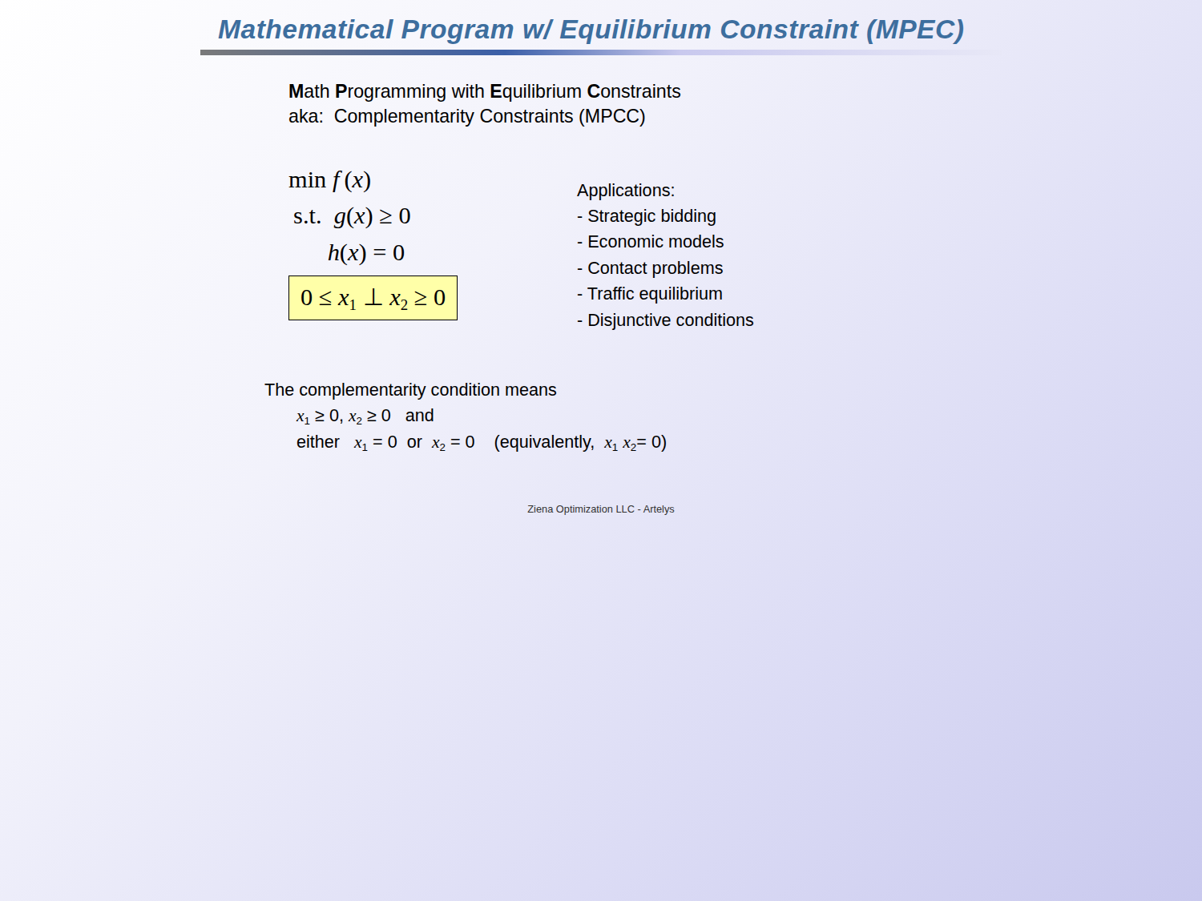Mathematical Program w/ Equilibrium Constraint (MPEC)
Math Programming with Equilibrium Constraints
aka: Complementarity Constraints (MPCC)
min f (x)
s.t. g(x) ≥ 0
h(x) = 0
0 ≤ x1 ⊥ x2 ≥ 0
Applications:
Strategic bidding
Economic models
Contact problems
Traffic equilibrium
Disjunctive conditions
The complementarity condition means
x1 ≥ 0, x2 ≥ 0 and
either x1 = 0 or x2 = 0 (equivalently, x1 x2= 0)
Ziena Optimization LLC - Artelys